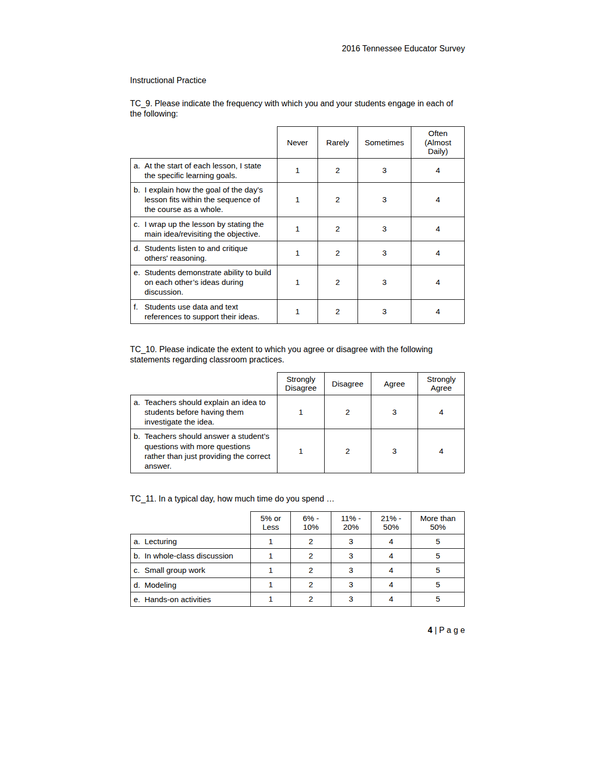2016 Tennessee Educator Survey
Instructional Practice
TC_9. Please indicate the frequency with which you and your students engage in each of the following:
| | Never | Rarely | Sometimes | Often (Almost Daily) |
| --- | --- | --- | --- | --- |
| a. At the start of each lesson, I state the specific learning goals. | 1 | 2 | 3 | 4 |
| b. I explain how the goal of the day’s lesson fits within the sequence of the course as a whole. | 1 | 2 | 3 | 4 |
| c. I wrap up the lesson by stating the main idea/revisiting the objective. | 1 | 2 | 3 | 4 |
| d. Students listen to and critique others' reasoning. | 1 | 2 | 3 | 4 |
| e. Students demonstrate ability to build on each other’s ideas during discussion. | 1 | 2 | 3 | 4 |
| f. Students use data and text references to support their ideas. | 1 | 2 | 3 | 4 |
TC_10. Please indicate the extent to which you agree or disagree with the following statements regarding classroom practices.
| | Strongly Disagree | Disagree | Agree | Strongly Agree |
| --- | --- | --- | --- | --- |
| a. Teachers should explain an idea to students before having them investigate the idea. | 1 | 2 | 3 | 4 |
| b. Teachers should answer a student’s questions with more questions rather than just providing the correct answer. | 1 | 2 | 3 | 4 |
TC_11. In a typical day, how much time do you spend …
| | 5% or Less | 6% - 10% | 11% - 20% | 21% - 50% | More than 50% |
| --- | --- | --- | --- | --- | --- |
| a. Lecturing | 1 | 2 | 3 | 4 | 5 |
| b. In whole-class discussion | 1 | 2 | 3 | 4 | 5 |
| c. Small group work | 1 | 2 | 3 | 4 | 5 |
| d. Modeling | 1 | 2 | 3 | 4 | 5 |
| e. Hands-on activities | 1 | 2 | 3 | 4 | 5 |
4 | P a g e